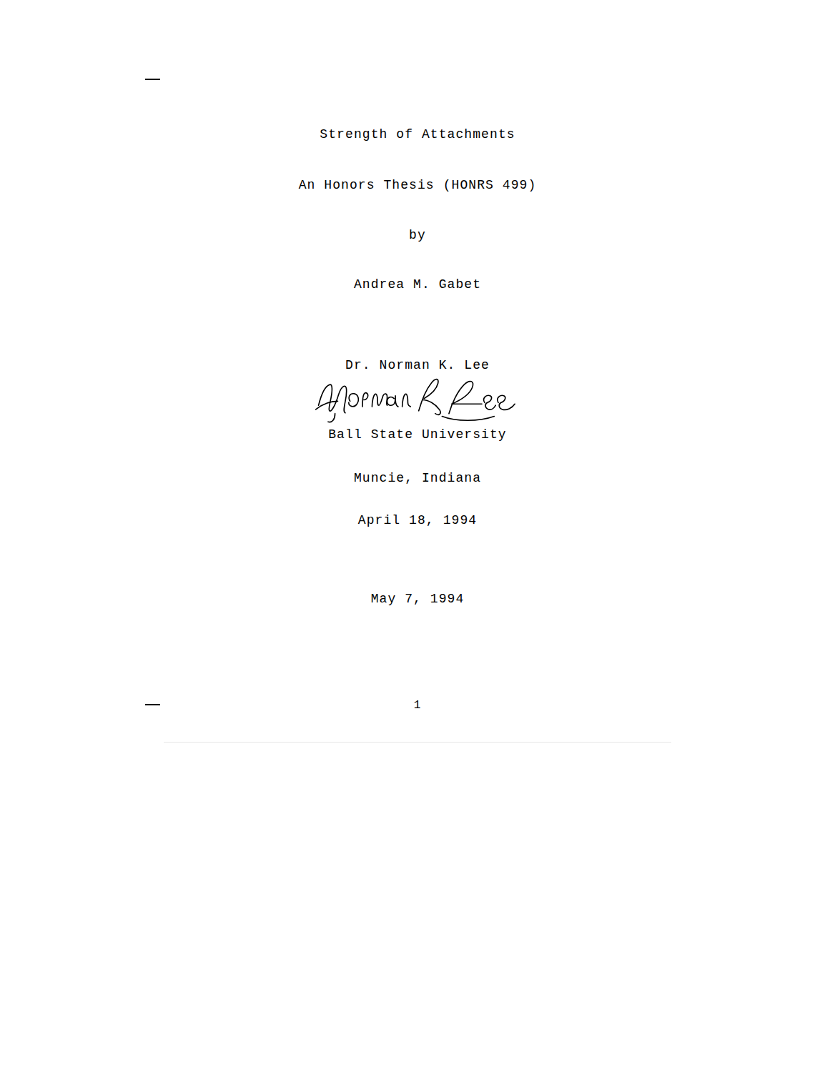Strength of Attachments
An Honors Thesis (HONRS 499)
by
Andrea M. Gabet
Dr. Norman K. Lee
Ball State University
Muncie, Indiana
April 18, 1994
May 7, 1994
1